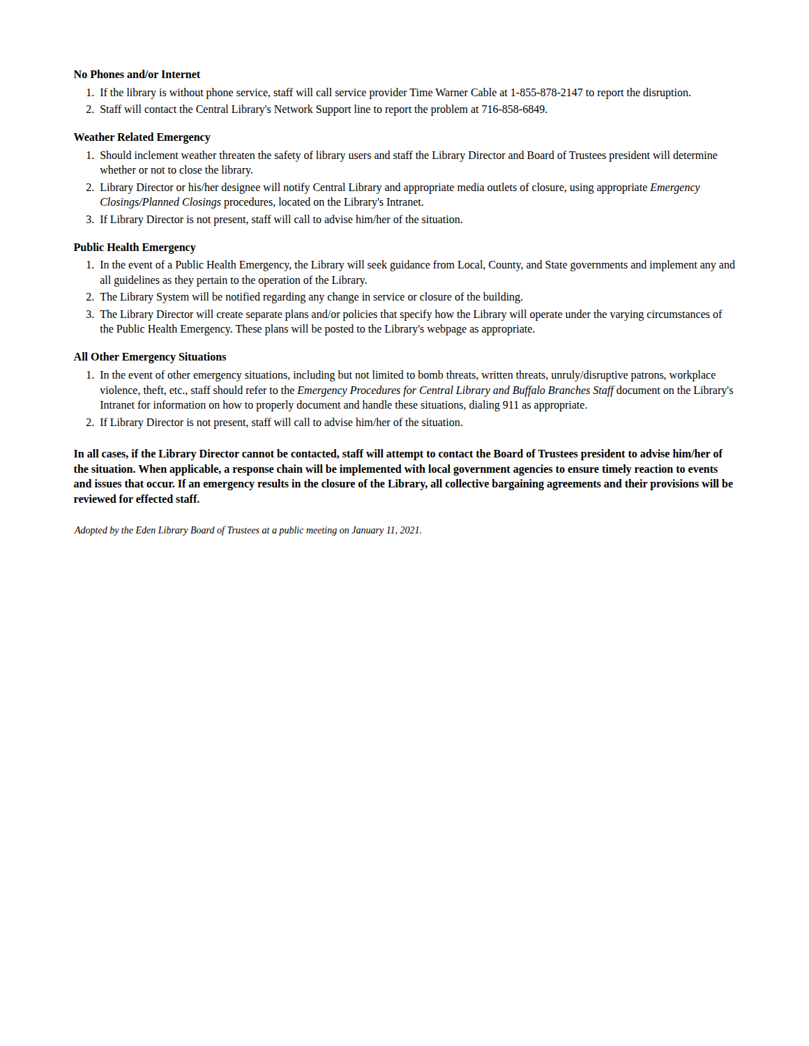No Phones and/or Internet
If the library is without phone service, staff will call service provider Time Warner Cable at 1-855-878-2147 to report the disruption.
Staff will contact the Central Library's Network Support line to report the problem at 716-858-6849.
Weather Related Emergency
Should inclement weather threaten the safety of library users and staff the Library Director and Board of Trustees president will determine whether or not to close the library.
Library Director or his/her designee will notify Central Library and appropriate media outlets of closure, using appropriate Emergency Closings/Planned Closings procedures, located on the Library's Intranet.
If Library Director is not present, staff will call to advise him/her of the situation.
Public Health Emergency
In the event of a Public Health Emergency, the Library will seek guidance from Local, County, and State governments and implement any and all guidelines as they pertain to the operation of the Library.
The Library System will be notified regarding any change in service or closure of the building.
The Library Director will create separate plans and/or policies that specify how the Library will operate under the varying circumstances of the Public Health Emergency. These plans will be posted to the Library's webpage as appropriate.
All Other Emergency Situations
In the event of other emergency situations, including but not limited to bomb threats, written threats, unruly/disruptive patrons, workplace violence, theft, etc., staff should refer to the Emergency Procedures for Central Library and Buffalo Branches Staff document on the Library's Intranet for information on how to properly document and handle these situations, dialing 911 as appropriate.
If Library Director is not present, staff will call to advise him/her of the situation.
In all cases, if the Library Director cannot be contacted, staff will attempt to contact the Board of Trustees president to advise him/her of the situation. When applicable, a response chain will be implemented with local government agencies to ensure timely reaction to events and issues that occur. If an emergency results in the closure of the Library, all collective bargaining agreements and their provisions will be reviewed for effected staff.
Adopted by the Eden Library Board of Trustees at a public meeting on January 11, 2021.